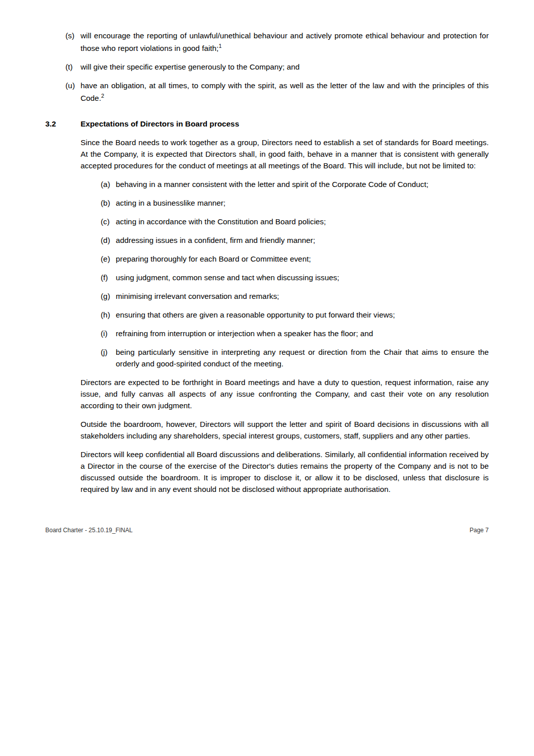(s) will encourage the reporting of unlawful/unethical behaviour and actively promote ethical behaviour and protection for those who report violations in good faith;1
(t) will give their specific expertise generously to the Company; and
(u) have an obligation, at all times, to comply with the spirit, as well as the letter of the law and with the principles of this Code.2
3.2 Expectations of Directors in Board process
Since the Board needs to work together as a group, Directors need to establish a set of standards for Board meetings. At the Company, it is expected that Directors shall, in good faith, behave in a manner that is consistent with generally accepted procedures for the conduct of meetings at all meetings of the Board. This will include, but not be limited to:
(a) behaving in a manner consistent with the letter and spirit of the Corporate Code of Conduct;
(b) acting in a businesslike manner;
(c) acting in accordance with the Constitution and Board policies;
(d) addressing issues in a confident, firm and friendly manner;
(e) preparing thoroughly for each Board or Committee event;
(f) using judgment, common sense and tact when discussing issues;
(g) minimising irrelevant conversation and remarks;
(h) ensuring that others are given a reasonable opportunity to put forward their views;
(i) refraining from interruption or interjection when a speaker has the floor; and
(j) being particularly sensitive in interpreting any request or direction from the Chair that aims to ensure the orderly and good-spirited conduct of the meeting.
Directors are expected to be forthright in Board meetings and have a duty to question, request information, raise any issue, and fully canvas all aspects of any issue confronting the Company, and cast their vote on any resolution according to their own judgment.
Outside the boardroom, however, Directors will support the letter and spirit of Board decisions in discussions with all stakeholders including any shareholders, special interest groups, customers, staff, suppliers and any other parties.
Directors will keep confidential all Board discussions and deliberations. Similarly, all confidential information received by a Director in the course of the exercise of the Director's duties remains the property of the Company and is not to be discussed outside the boardroom. It is improper to disclose it, or allow it to be disclosed, unless that disclosure is required by law and in any event should not be disclosed without appropriate authorisation.
Board Charter - 25.10.19_FINAL Page 7